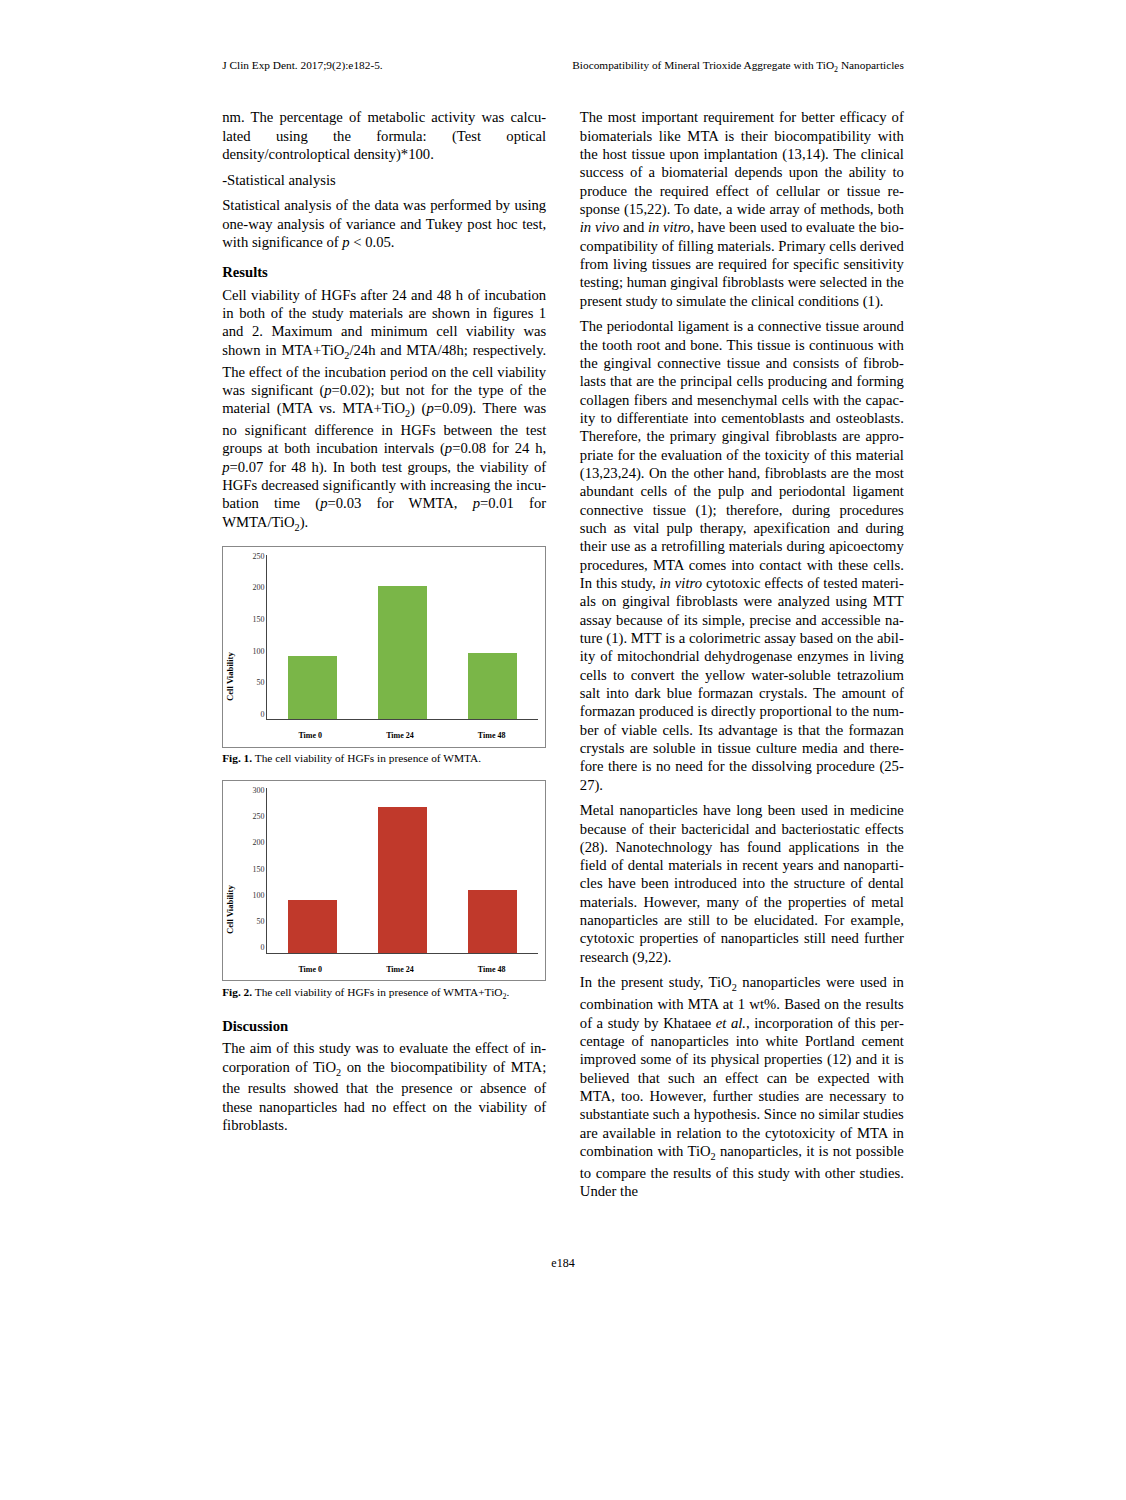J Clin Exp Dent. 2017;9(2):e182-5.
Biocompatibility of Mineral Trioxide Aggregate with TiO2 Nanoparticles
nm. The percentage of metabolic activity was calculated using the formula: (Test optical density/controloptical density)*100.
-Statistical analysis
Statistical analysis of the data was performed by using one-way analysis of variance and Tukey post hoc test, with significance of p < 0.05.
Results
Cell viability of HGFs after 24 and 48 h of incubation in both of the study materials are shown in figures 1 and 2. Maximum and minimum cell viability was shown in MTA+TiO2/24h and MTA/48h; respectively. The effect of the incubation period on the cell viability was significant (p=0.02); but not for the type of the material (MTA vs. MTA+TiO2) (p=0.09). There was no significant difference in HGFs between the test groups at both incubation intervals (p=0.08 for 24 h, p=0.07 for 48 h). In both test groups, the viability of HGFs decreased significantly with increasing the incubation time (p=0.03 for WMTA, p=0.01 for WMTA/TiO2).
Cell Viability
250
200
150
100
50
0
Time 0
Time 24
Time 48
Fig. 1. The cell viability of HGFs in presence of WMTA.
Cell Viability
300
250
200
150
100
50
0
Time 0
Time 24
Time 48
Fig. 2. The cell viability of HGFs in presence of WMTA+TiO2.
Discussion
The aim of this study was to evaluate the effect of incorporation of TiO2 on the biocompatibility of MTA; the results showed that the presence or absence of these nanoparticles had no effect on the viability of fibroblasts.
The most important requirement for better efficacy of biomaterials like MTA is their biocompatibility with the host tissue upon implantation (13,14). The clinical success of a biomaterial depends upon the ability to produce the required effect of cellular or tissue response (15,22). To date, a wide array of methods, both in vivo and in vitro, have been used to evaluate the biocompatibility of filling materials. Primary cells derived from living tissues are required for specific sensitivity testing; human gingival fibroblasts were selected in the present study to simulate the clinical conditions (1).
The periodontal ligament is a connective tissue around the tooth root and bone. This tissue is continuous with the gingival connective tissue and consists of fibroblasts that are the principal cells producing and forming collagen fibers and mesenchymal cells with the capacity to differentiate into cementoblasts and osteoblasts. Therefore, the primary gingival fibroblasts are appropriate for the evaluation of the toxicity of this material (13,23,24). On the other hand, fibroblasts are the most abundant cells of the pulp and periodontal ligament connective tissue (1); therefore, during procedures such as vital pulp therapy, apexification and during their use as a retrofilling materials during apicoectomy procedures, MTA comes into contact with these cells. In this study, in vitro cytotoxic effects of tested materials on gingival fibroblasts were analyzed using MTT assay because of its simple, precise and accessible nature (1). MTT is a colorimetric assay based on the ability of mitochondrial dehydrogenase enzymes in living cells to convert the yellow water-soluble tetrazolium salt into dark blue formazan crystals. The amount of formazan produced is directly proportional to the number of viable cells. Its advantage is that the formazan crystals are soluble in tissue culture media and therefore there is no need for the dissolving procedure (25-27).
Metal nanoparticles have long been used in medicine because of their bactericidal and bacteriostatic effects (28). Nanotechnology has found applications in the field of dental materials in recent years and nanoparticles have been introduced into the structure of dental materials. However, many of the properties of metal nanoparticles are still to be elucidated. For example, cytotoxic properties of nanoparticles still need further research (9,22).
In the present study, TiO2 nanoparticles were used in combination with MTA at 1 wt%. Based on the results of a study by Khataee et al., incorporation of this percentage of nanoparticles into white Portland cement improved some of its physical properties (12) and it is believed that such an effect can be expected with MTA, too. However, further studies are necessary to substantiate such a hypothesis. Since no similar studies are available in relation to the cytotoxicity of MTA in combination with TiO2 nanoparticles, it is not possible to compare the results of this study with other studies. Under the
e184